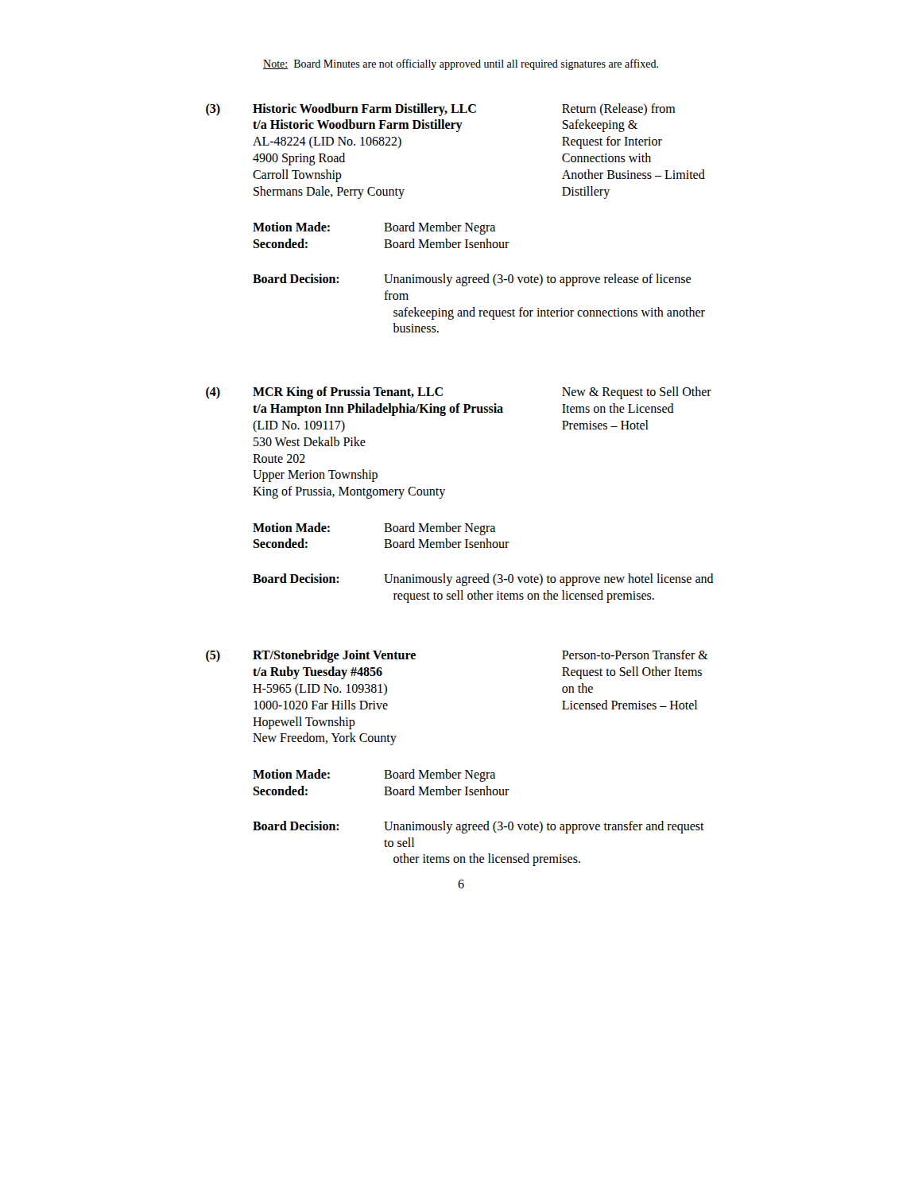Note: Board Minutes are not officially approved until all required signatures are affixed.
| (3) | Historic Woodburn Farm Distillery, LLC t/a Historic Woodburn Farm Distillery AL-48224 (LID No. 106822) 4900 Spring Road Carroll Township Shermans Dale, Perry County | Return (Release) from Safekeeping & Request for Interior Connections with Another Business – Limited Distillery |
| Motion Made: | Board Member Negra |
| Seconded: | Board Member Isenhour |
| Board Decision: | Unanimously agreed (3-0 vote) to approve release of license from safekeeping and request for interior connections with another business. |
| (4) | MCR King of Prussia Tenant, LLC t/a Hampton Inn Philadelphia/King of Prussia (LID No. 109117) 530 West Dekalb Pike Route 202 Upper Merion Township King of Prussia, Montgomery County | New & Request to Sell Other Items on the Licensed Premises – Hotel |
| Motion Made: | Board Member Negra |
| Seconded: | Board Member Isenhour |
| Board Decision: | Unanimously agreed (3-0 vote) to approve new hotel license and request to sell other items on the licensed premises. |
| (5) | RT/Stonebridge Joint Venture t/a Ruby Tuesday #4856 H-5965 (LID No. 109381) 1000-1020 Far Hills Drive Hopewell Township New Freedom, York County | Person-to-Person Transfer & Request to Sell Other Items on the Licensed Premises – Hotel |
| Motion Made: | Board Member Negra |
| Seconded: | Board Member Isenhour |
| Board Decision: | Unanimously agreed (3-0 vote) to approve transfer and request to sell other items on the licensed premises. |
6